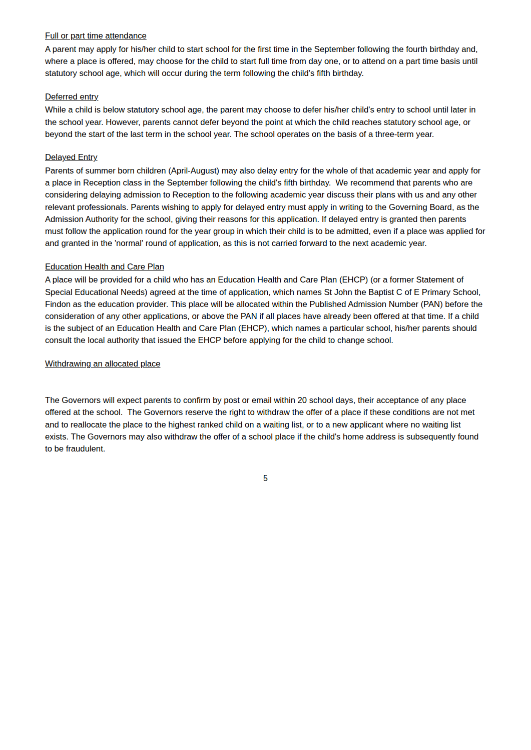Full or part time attendance
A parent may apply for his/her child to start school for the first time in the September following the fourth birthday and, where a place is offered, may choose for the child to start full time from day one, or to attend on a part time basis until statutory school age, which will occur during the term following the child's fifth birthday.
Deferred entry
While a child is below statutory school age, the parent may choose to defer his/her child's entry to school until later in the school year. However, parents cannot defer beyond the point at which the child reaches statutory school age, or beyond the start of the last term in the school year. The school operates on the basis of a three-term year.
Delayed Entry
Parents of summer born children (April-August) may also delay entry for the whole of that academic year and apply for a place in Reception class in the September following the child's fifth birthday. We recommend that parents who are considering delaying admission to Reception to the following academic year discuss their plans with us and any other relevant professionals. Parents wishing to apply for delayed entry must apply in writing to the Governing Board, as the Admission Authority for the school, giving their reasons for this application. If delayed entry is granted then parents must follow the application round for the year group in which their child is to be admitted, even if a place was applied for and granted in the 'normal' round of application, as this is not carried forward to the next academic year.
Education Health and Care Plan
A place will be provided for a child who has an Education Health and Care Plan (EHCP) (or a former Statement of Special Educational Needs) agreed at the time of application, which names St John the Baptist C of E Primary School, Findon as the education provider. This place will be allocated within the Published Admission Number (PAN) before the consideration of any other applications, or above the PAN if all places have already been offered at that time. If a child is the subject of an Education Health and Care Plan (EHCP), which names a particular school, his/her parents should consult the local authority that issued the EHCP before applying for the child to change school.
Withdrawing an allocated place
The Governors will expect parents to confirm by post or email within 20 school days, their acceptance of any place offered at the school. The Governors reserve the right to withdraw the offer of a place if these conditions are not met and to reallocate the place to the highest ranked child on a waiting list, or to a new applicant where no waiting list exists. The Governors may also withdraw the offer of a school place if the child's home address is subsequently found to be fraudulent.
5